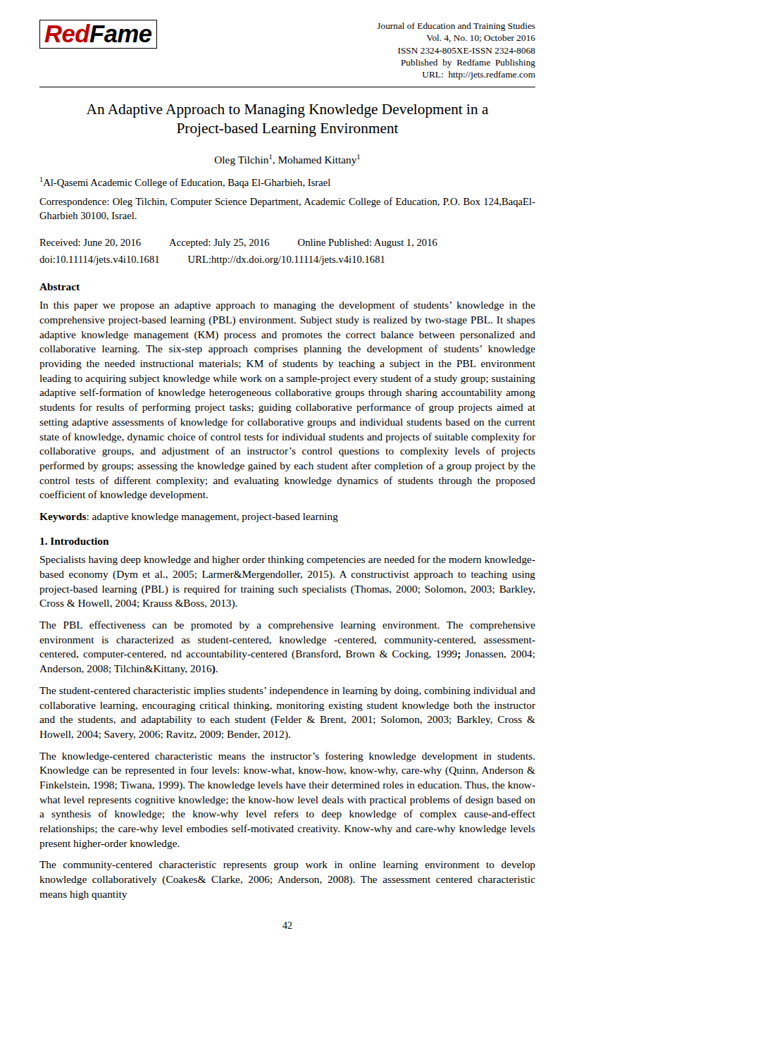Red Fame
Journal of Education and Training Studies
Vol. 4, No. 10; October 2016
ISSN 2324-805XE-ISSN 2324-8068
Published by Redfame Publishing
URL: http://jets.redfame.com
An Adaptive Approach to Managing Knowledge Development in a
Project-based Learning Environment
Oleg Tilchin1, Mohamed Kittany1
1Al-Qasemi Academic College of Education, Baqa El-Gharbieh, Israel
Correspondence: Oleg Tilchin, Computer Science Department, Academic College of Education, P.O. Box 124,BaqaEl-Gharbieh 30100, Israel.
Received: June 20, 2016 Accepted: July 25, 2016 Online Published: August 1, 2016
doi:10.11114/jets.v4i10.1681 URL:http://dx.doi.org/10.11114/jets.v4i10.1681
Abstract
In this paper we propose an adaptive approach to managing the development of students’ knowledge in the comprehensive project-based learning (PBL) environment. Subject study is realized by two-stage PBL. It shapes adaptive knowledge management (KM) process and promotes the correct balance between personalized and collaborative learning. The six-step approach comprises planning the development of students’ knowledge providing the needed instructional materials; KM of students by teaching a subject in the PBL environment leading to acquiring subject knowledge while work on a sample-project every student of a study group; sustaining adaptive self-formation of knowledge heterogeneous collaborative groups through sharing accountability among students for results of performing project tasks; guiding collaborative performance of group projects aimed at setting adaptive assessments of knowledge for collaborative groups and individual students based on the current state of knowledge, dynamic choice of control tests for individual students and projects of suitable complexity for collaborative groups, and adjustment of an instructor’s control questions to complexity levels of projects performed by groups; assessing the knowledge gained by each student after completion of a group project by the control tests of different complexity; and evaluating knowledge dynamics of students through the proposed coefficient of knowledge development.
Keywords: adaptive knowledge management, project-based learning
1. Introduction
Specialists having deep knowledge and higher order thinking competencies are needed for the modern knowledge-based economy (Dym et al., 2005; Larmer&Mergendoller, 2015). A constructivist approach to teaching using project-based learning (PBL) is required for training such specialists (Thomas, 2000; Solomon, 2003; Barkley, Cross & Howell, 2004; Krauss &Boss, 2013).
The PBL effectiveness can be promoted by a comprehensive learning environment. The comprehensive environment is characterized as student-centered, knowledge -centered, community-centered, assessment-centered, computer-centered, nd accountability-centered (Bransford, Brown & Cocking, 1999; Jonassen, 2004; Anderson, 2008; Tilchin&Kittany, 2016).
The student-centered characteristic implies students’ independence in learning by doing, combining individual and collaborative learning, encouraging critical thinking, monitoring existing student knowledge both the instructor and the students, and adaptability to each student (Felder & Brent, 2001; Solomon, 2003; Barkley, Cross & Howell, 2004; Savery, 2006; Ravitz, 2009; Bender, 2012).
The knowledge-centered characteristic means the instructor’s fostering knowledge development in students. Knowledge can be represented in four levels: know-what, know-how, know-why, care-why (Quinn, Anderson & Finkelstein, 1998; Tiwana, 1999). The knowledge levels have their determined roles in education. Thus, the know-what level represents cognitive knowledge; the know-how level deals with practical problems of design based on a synthesis of knowledge; the know-why level refers to deep knowledge of complex cause-and-effect relationships; the care-why level embodies self-motivated creativity. Know-why and care-why knowledge levels present higher-order knowledge.
The community-centered characteristic represents group work in online learning environment to develop knowledge collaboratively (Coakes& Clarke, 2006; Anderson, 2008). The assessment centered characteristic means high quantity
42